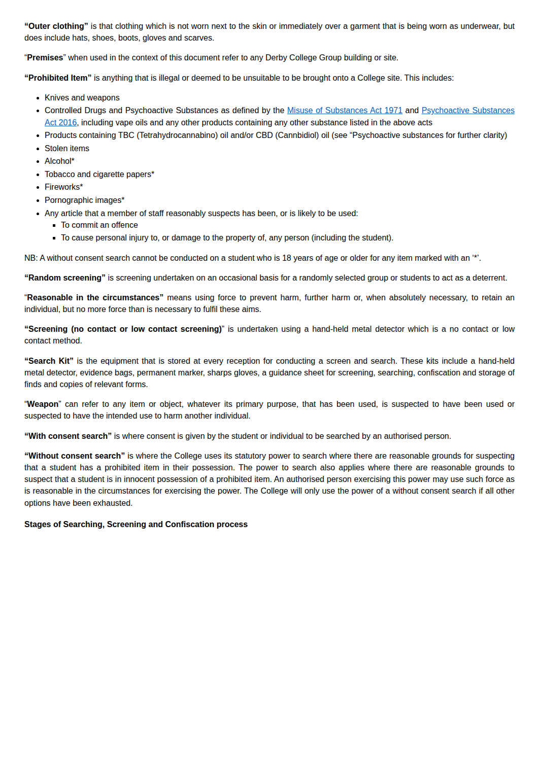“Outer clothing” is that clothing which is not worn next to the skin or immediately over a garment that is being worn as underwear, but does include hats, shoes, boots, gloves and scarves.
“Premises” when used in the context of this document refer to any Derby College Group building or site.
“Prohibited Item” is anything that is illegal or deemed to be unsuitable to be brought onto a College site. This includes:
Knives and weapons
Controlled Drugs and Psychoactive Substances as defined by the Misuse of Substances Act 1971 and Psychoactive Substances Act 2016, including vape oils and any other products containing any other substance listed in the above acts
Products containing TBC (Tetrahydrocannabino) oil and/or CBD (Cannbidiol) oil (see “Psychoactive substances for further clarity)
Stolen items
Alcohol*
Tobacco and cigarette papers*
Fireworks*
Pornographic images*
Any article that a member of staff reasonably suspects has been, or is likely to be used:
To commit an offence
To cause personal injury to, or damage to the property of, any person (including the student).
NB: A without consent search cannot be conducted on a student who is 18 years of age or older for any item marked with an ‘*’.
“Random screening” is screening undertaken on an occasional basis for a randomly selected group or students to act as a deterrent.
“Reasonable in the circumstances” means using force to prevent harm, further harm or, when absolutely necessary, to retain an individual, but no more force than is necessary to fulfil these aims.
“Screening (no contact or low contact screening)” is undertaken using a hand-held metal detector which is a no contact or low contact method.
“Search Kit” is the equipment that is stored at every reception for conducting a screen and search. These kits include a hand-held metal detector, evidence bags, permanent marker, sharps gloves, a guidance sheet for screening, searching, confiscation and storage of finds and copies of relevant forms.
“Weapon” can refer to any item or object, whatever its primary purpose, that has been used, is suspected to have been used or suspected to have the intended use to harm another individual.
“With consent search” is where consent is given by the student or individual to be searched by an authorised person.
“Without consent search” is where the College uses its statutory power to search where there are reasonable grounds for suspecting that a student has a prohibited item in their possession. The power to search also applies where there are reasonable grounds to suspect that a student is in innocent possession of a prohibited item. An authorised person exercising this power may use such force as is reasonable in the circumstances for exercising the power. The College will only use the power of a without consent search if all other options have been exhausted.
Stages of Searching, Screening and Confiscation process